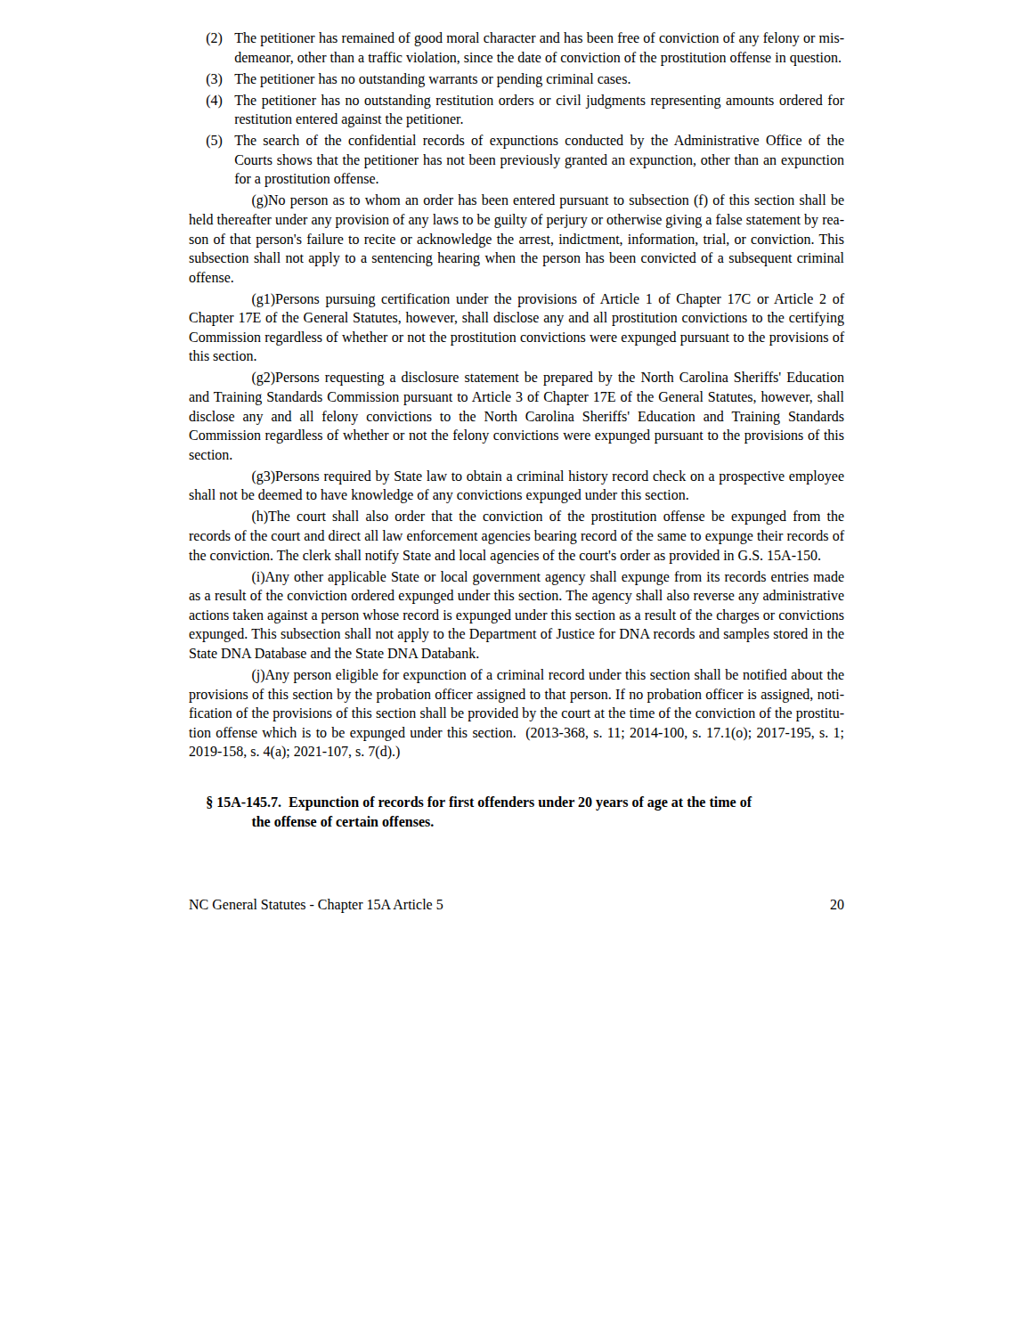(2) The petitioner has remained of good moral character and has been free of conviction of any felony or misdemeanor, other than a traffic violation, since the date of conviction of the prostitution offense in question.
(3) The petitioner has no outstanding warrants or pending criminal cases.
(4) The petitioner has no outstanding restitution orders or civil judgments representing amounts ordered for restitution entered against the petitioner.
(5) The search of the confidential records of expunctions conducted by the Administrative Office of the Courts shows that the petitioner has not been previously granted an expunction, other than an expunction for a prostitution offense.
(g) No person as to whom an order has been entered pursuant to subsection (f) of this section shall be held thereafter under any provision of any laws to be guilty of perjury or otherwise giving a false statement by reason of that person's failure to recite or acknowledge the arrest, indictment, information, trial, or conviction. This subsection shall not apply to a sentencing hearing when the person has been convicted of a subsequent criminal offense.
(g1) Persons pursuing certification under the provisions of Article 1 of Chapter 17C or Article 2 of Chapter 17E of the General Statutes, however, shall disclose any and all prostitution convictions to the certifying Commission regardless of whether or not the prostitution convictions were expunged pursuant to the provisions of this section.
(g2) Persons requesting a disclosure statement be prepared by the North Carolina Sheriffs' Education and Training Standards Commission pursuant to Article 3 of Chapter 17E of the General Statutes, however, shall disclose any and all felony convictions to the North Carolina Sheriffs' Education and Training Standards Commission regardless of whether or not the felony convictions were expunged pursuant to the provisions of this section.
(g3) Persons required by State law to obtain a criminal history record check on a prospective employee shall not be deemed to have knowledge of any convictions expunged under this section.
(h) The court shall also order that the conviction of the prostitution offense be expunged from the records of the court and direct all law enforcement agencies bearing record of the same to expunge their records of the conviction. The clerk shall notify State and local agencies of the court's order as provided in G.S. 15A-150.
(i) Any other applicable State or local government agency shall expunge from its records entries made as a result of the conviction ordered expunged under this section. The agency shall also reverse any administrative actions taken against a person whose record is expunged under this section as a result of the charges or convictions expunged. This subsection shall not apply to the Department of Justice for DNA records and samples stored in the State DNA Database and the State DNA Databank.
(j) Any person eligible for expunction of a criminal record under this section shall be notified about the provisions of this section by the probation officer assigned to that person. If no probation officer is assigned, notification of the provisions of this section shall be provided by the court at the time of the conviction of the prostitution offense which is to be expunged under this section. (2013-368, s. 11; 2014-100, s. 17.1(o); 2017-195, s. 1; 2019-158, s. 4(a); 2021-107, s. 7(d).)
§ 15A-145.7. Expunction of records for first offenders under 20 years of age at the time of the offense of certain offenses.
NC General Statutes - Chapter 15A Article 5 20